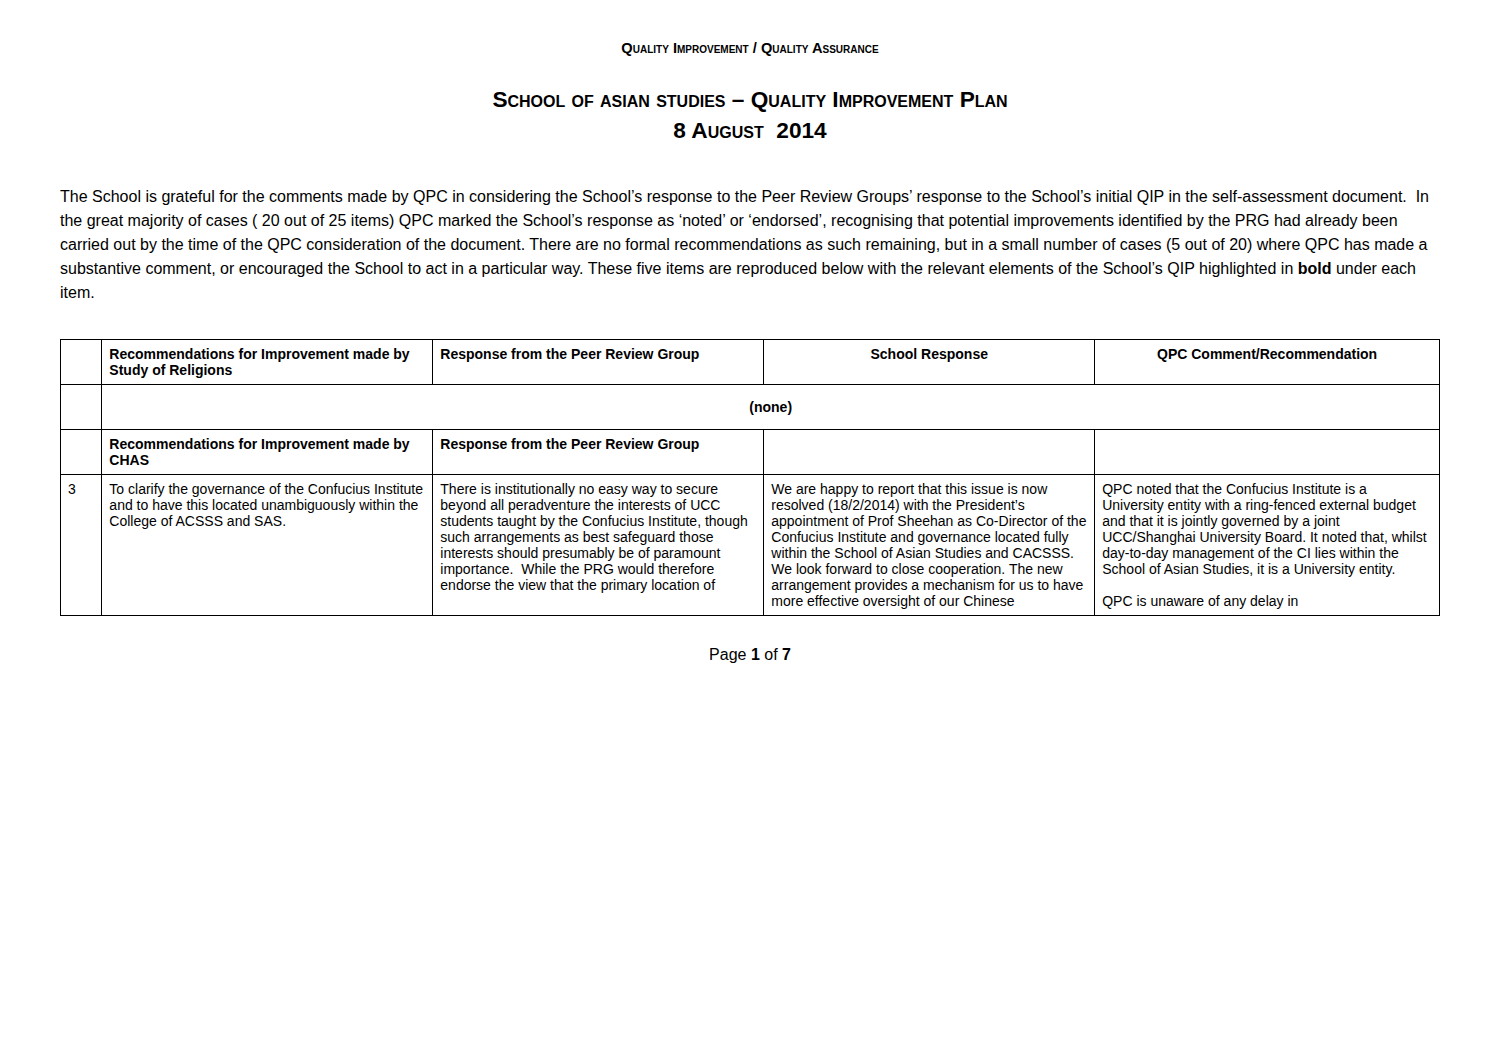Quality Improvement / Quality Assurance
School of asian studies – Quality Improvement Plan
8 August 2014
The School is grateful for the comments made by QPC in considering the School’s response to the Peer Review Groups’ response to the School’s initial QIP in the self-assessment document. In the great majority of cases ( 20 out of 25 items) QPC marked the School’s response as ‘noted’ or ‘endorsed’, recognising that potential improvements identified by the PRG had already been carried out by the time of the QPC consideration of the document. There are no formal recommendations as such remaining, but in a small number of cases (5 out of 20) where QPC has made a substantive comment, or encouraged the School to act in a particular way. These five items are reproduced below with the relevant elements of the School’s QIP highlighted in bold under each item.
| | Recommendations for Improvement made by Study of Religions | Response from the Peer Review Group | School Response | QPC Comment/Recommendation |
| --- | --- | --- | --- | --- |
| | (none) |
| | Recommendations for Improvement made by CHAS | Response from the Peer Review Group | | |
| 3 | To clarify the governance of the Confucius Institute and to have this located unambiguously within the College of ACSSS and SAS. | There is institutionally no easy way to secure beyond all peradventure the interests of UCC students taught by the Confucius Institute, though such arrangements as best safeguard those interests should presumably be of paramount importance. While the PRG would therefore endorse the view that the primary location of | We are happy to report that this issue is now resolved (18/2/2014) with the President’s appointment of Prof Sheehan as Co-Director of the Confucius Institute and governance located fully within the School of Asian Studies and CACSSS. We look forward to close cooperation. The new arrangement provides a mechanism for us to have more effective oversight of our Chinese | QPC noted that the Confucius Institute is a University entity with a ring-fenced external budget and that it is jointly governed by a joint UCC/Shanghai University Board. It noted that, whilst day-to-day management of the CI lies within the School of Asian Studies, it is a University entity. QPC is unaware of any delay in |
Page 1 of 7